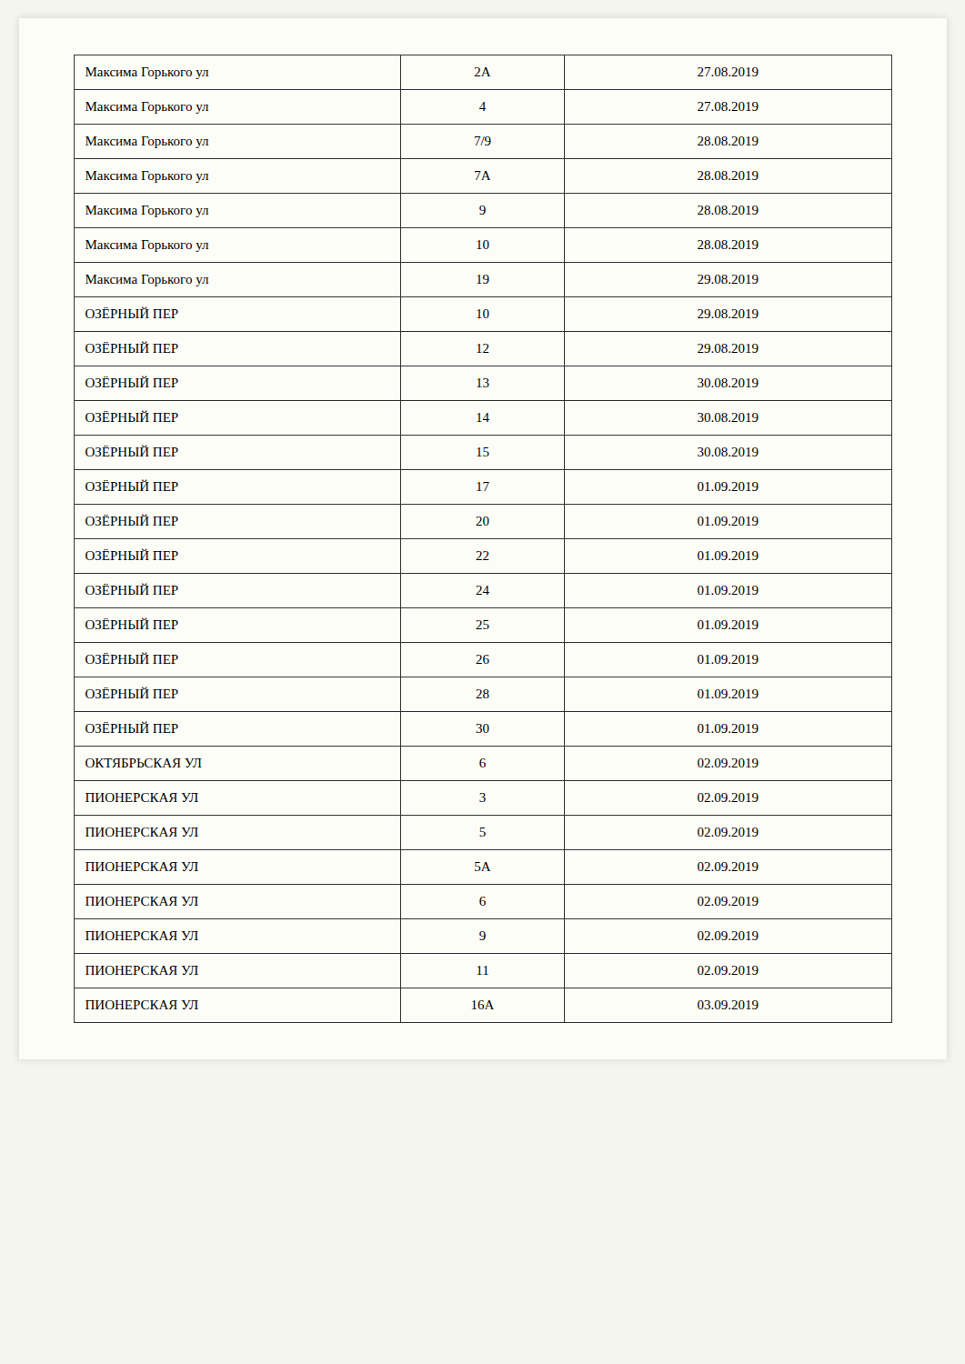| Максима Горького ул | 2А | 27.08.2019 |
| Максима Горького ул | 4 | 27.08.2019 |
| Максима Горького ул | 7/9 | 28.08.2019 |
| Максима Горького ул | 7А | 28.08.2019 |
| Максима Горького ул | 9 | 28.08.2019 |
| Максима Горького ул | 10 | 28.08.2019 |
| Максима Горького ул | 19 | 29.08.2019 |
| ОЗЁРНЫЙ ПЕР | 10 | 29.08.2019 |
| ОЗЁРНЫЙ ПЕР | 12 | 29.08.2019 |
| ОЗЁРНЫЙ ПЕР | 13 | 30.08.2019 |
| ОЗЁРНЫЙ ПЕР | 14 | 30.08.2019 |
| ОЗЁРНЫЙ ПЕР | 15 | 30.08.2019 |
| ОЗЁРНЫЙ ПЕР | 17 | 01.09.2019 |
| ОЗЁРНЫЙ ПЕР | 20 | 01.09.2019 |
| ОЗЁРНЫЙ ПЕР | 22 | 01.09.2019 |
| ОЗЁРНЫЙ ПЕР | 24 | 01.09.2019 |
| ОЗЁРНЫЙ ПЕР | 25 | 01.09.2019 |
| ОЗЁРНЫЙ ПЕР | 26 | 01.09.2019 |
| ОЗЁРНЫЙ ПЕР | 28 | 01.09.2019 |
| ОЗЁРНЫЙ ПЕР | 30 | 01.09.2019 |
| ОКТЯБРЬСКАЯ УЛ | 6 | 02.09.2019 |
| ПИОНЕРСКАЯ УЛ | 3 | 02.09.2019 |
| ПИОНЕРСКАЯ УЛ | 5 | 02.09.2019 |
| ПИОНЕРСКАЯ УЛ | 5А | 02.09.2019 |
| ПИОНЕРСКАЯ УЛ | 6 | 02.09.2019 |
| ПИОНЕРСКАЯ УЛ | 9 | 02.09.2019 |
| ПИОНЕРСКАЯ УЛ | 11 | 02.09.2019 |
| ПИОНЕРСКАЯ УЛ | 16А | 03.09.2019 |